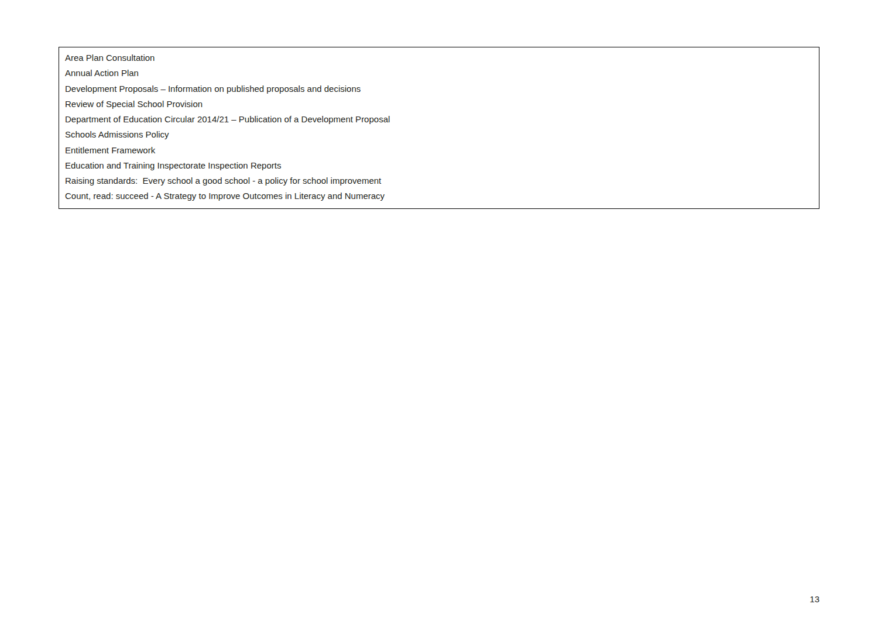Area Plan Consultation
Annual Action Plan
Development Proposals – Information on published proposals and decisions
Review of Special School Provision
Department of Education Circular 2014/21 – Publication of a Development Proposal
Schools Admissions Policy
Entitlement Framework
Education and Training Inspectorate Inspection Reports
Raising standards: Every school a good school - a policy for school improvement
Count, read: succeed - A Strategy to Improve Outcomes in Literacy and Numeracy
13